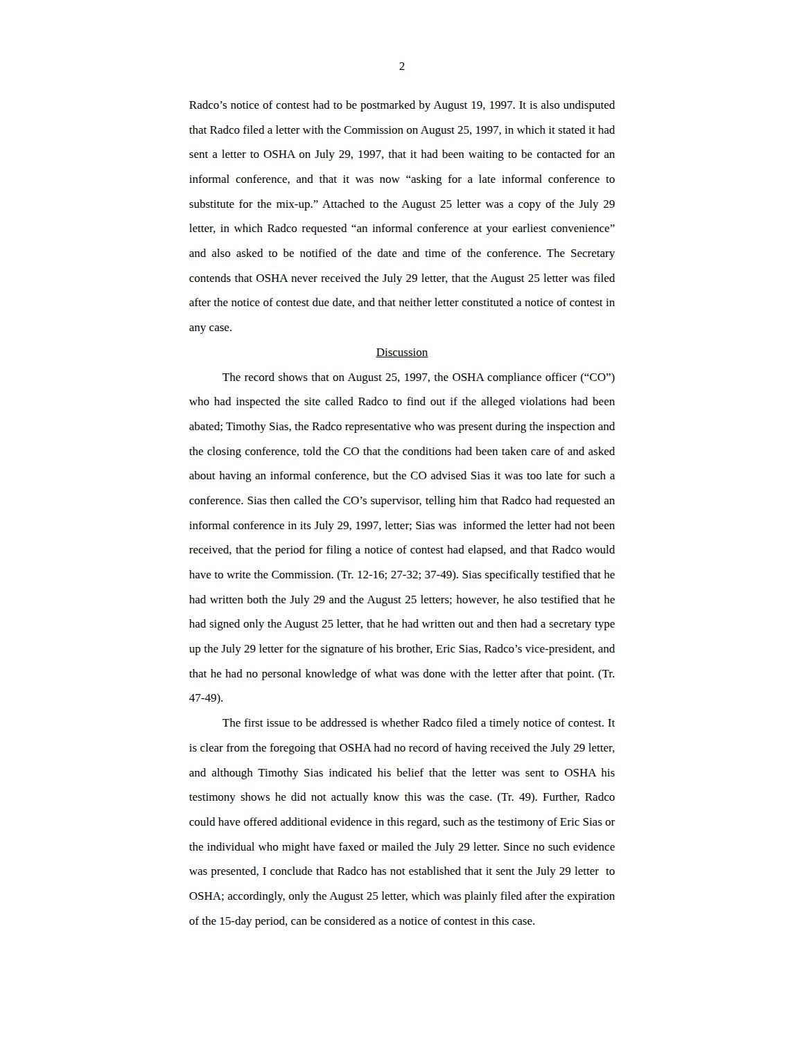2
Radco’s notice of contest had to be postmarked by August 19, 1997. It is also undisputed that Radco filed a letter with the Commission on August 25, 1997, in which it stated it had sent a letter to OSHA on July 29, 1997, that it had been waiting to be contacted for an informal conference, and that it was now “asking for a late informal conference to substitute for the mix-up.” Attached to the August 25 letter was a copy of the July 29 letter, in which Radco requested “an informal conference at your earliest convenience” and also asked to be notified of the date and time of the conference. The Secretary contends that OSHA never received the July 29 letter, that the August 25 letter was filed after the notice of contest due date, and that neither letter constituted a notice of contest in any case.
Discussion
The record shows that on August 25, 1997, the OSHA compliance officer (“CO”) who had inspected the site called Radco to find out if the alleged violations had been abated; Timothy Sias, the Radco representative who was present during the inspection and the closing conference, told the CO that the conditions had been taken care of and asked about having an informal conference, but the CO advised Sias it was too late for such a conference. Sias then called the CO’s supervisor, telling him that Radco had requested an informal conference in its July 29, 1997, letter; Sias was informed the letter had not been received, that the period for filing a notice of contest had elapsed, and that Radco would have to write the Commission. (Tr. 12-16; 27-32; 37-49). Sias specifically testified that he had written both the July 29 and the August 25 letters; however, he also testified that he had signed only the August 25 letter, that he had written out and then had a secretary type up the July 29 letter for the signature of his brother, Eric Sias, Radco’s vice-president, and that he had no personal knowledge of what was done with the letter after that point. (Tr. 47-49).
The first issue to be addressed is whether Radco filed a timely notice of contest. It is clear from the foregoing that OSHA had no record of having received the July 29 letter, and although Timothy Sias indicated his belief that the letter was sent to OSHA his testimony shows he did not actually know this was the case. (Tr. 49). Further, Radco could have offered additional evidence in this regard, such as the testimony of Eric Sias or the individual who might have faxed or mailed the July 29 letter. Since no such evidence was presented, I conclude that Radco has not established that it sent the July 29 letter to OSHA; accordingly, only the August 25 letter, which was plainly filed after the expiration of the 15-day period, can be considered as a notice of contest in this case.